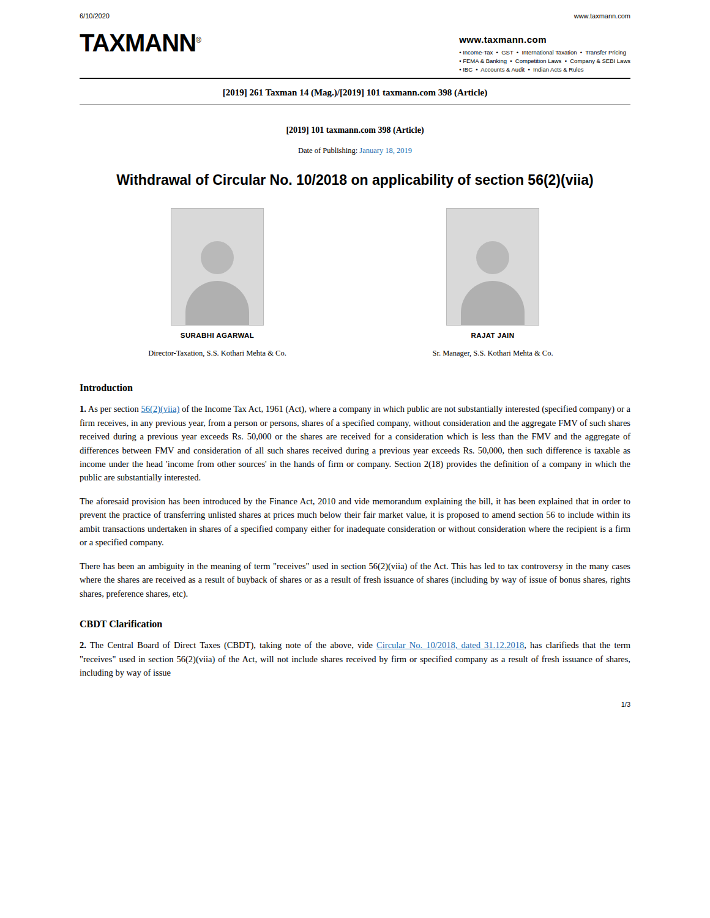6/10/2020 www.taxmann.com
TAXMANN®
www.taxmann.com
• Income-Tax • GST • International Taxation • Transfer Pricing
• FEMA & Banking • Competition Laws • Company & SEBI Laws
• IBC • Accounts & Audit • Indian Acts & Rules
[2019] 261 Taxman 14 (Mag.)/[2019] 101 taxmann.com 398 (Article)
[2019] 101 taxmann.com 398 (Article)
Date of Publishing: January 18, 2019
Withdrawal of Circular No. 10/2018 on applicability of section 56(2)(viia)
SURABHI AGARWAL
Director-Taxation, S.S. Kothari Mehta & Co.
RAJAT JAIN
Sr. Manager, S.S. Kothari Mehta & Co.
Introduction
1. As per section 56(2)(viia) of the Income Tax Act, 1961 (Act), where a company in which public are not substantially interested (specified company) or a firm receives, in any previous year, from a person or persons, shares of a specified company, without consideration and the aggregate FMV of such shares received during a previous year exceeds Rs. 50,000 or the shares are received for a consideration which is less than the FMV and the aggregate of differences between FMV and consideration of all such shares received during a previous year exceeds Rs. 50,000, then such difference is taxable as income under the head 'income from other sources' in the hands of firm or company. Section 2(18) provides the definition of a company in which the public are substantially interested.
The aforesaid provision has been introduced by the Finance Act, 2010 and vide memorandum explaining the bill, it has been explained that in order to prevent the practice of transferring unlisted shares at prices much below their fair market value, it is proposed to amend section 56 to include within its ambit transactions undertaken in shares of a specified company either for inadequate consideration or without consideration where the recipient is a firm or a specified company.
There has been an ambiguity in the meaning of term "receives" used in section 56(2)(viia) of the Act. This has led to tax controversy in the many cases where the shares are received as a result of buyback of shares or as a result of fresh issuance of shares (including by way of issue of bonus shares, rights shares, preference shares, etc).
CBDT Clarification
2. The Central Board of Direct Taxes (CBDT), taking note of the above, vide Circular No. 10/2018, dated 31.12.2018, has clarifieds that the term "receives" used in section 56(2)(viia) of the Act, will not include shares received by firm or specified company as a result of fresh issuance of shares, including by way of issue
1/3